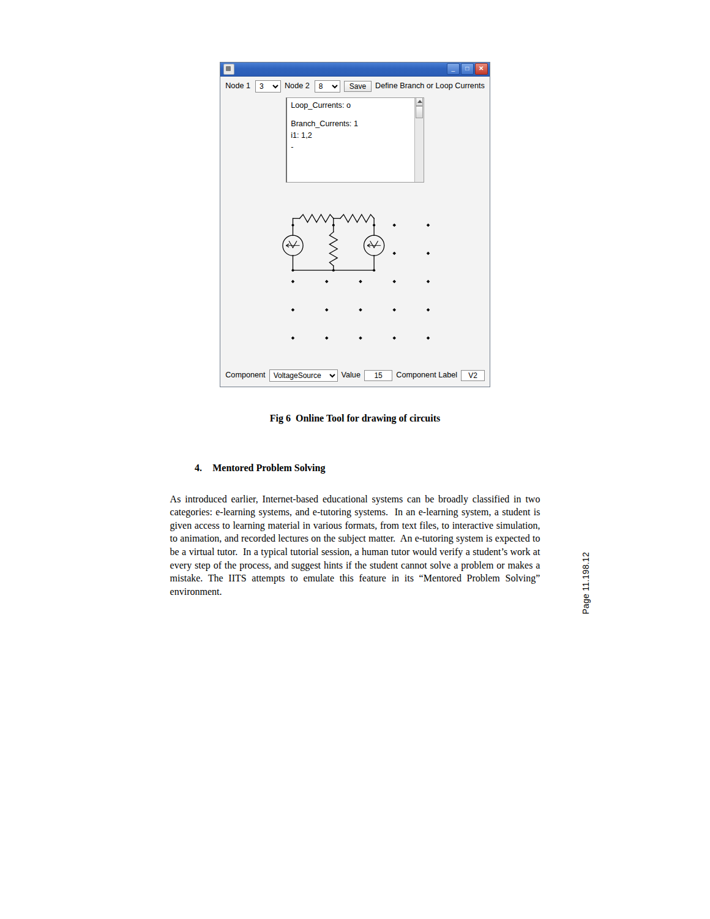_
□
✕
Node 1 3 Node 2 8 Save Define Branch or Loop Currents
Loop_Currents: o
Branch_Currents: 1
i1: 1,2
-
Component VoltageSource Value Component Label
Fig 6 Online Tool for drawing of circuits
4. Mentored Problem Solving
As introduced earlier, Internet-based educational systems can be broadly classified in two categories: e-learning systems, and e-tutoring systems. In an e-learning system, a student is given access to learning material in various formats, from text files, to interactive simulation, to animation, and recorded lectures on the subject matter. An e-tutoring system is expected to be a virtual tutor. In a typical tutorial session, a human tutor would verify a student’s work at every step of the process, and suggest hints if the student cannot solve a problem or makes a mistake. The IITS attempts to emulate this feature in its “Mentored Problem Solving” environment.
Page 11.198.12